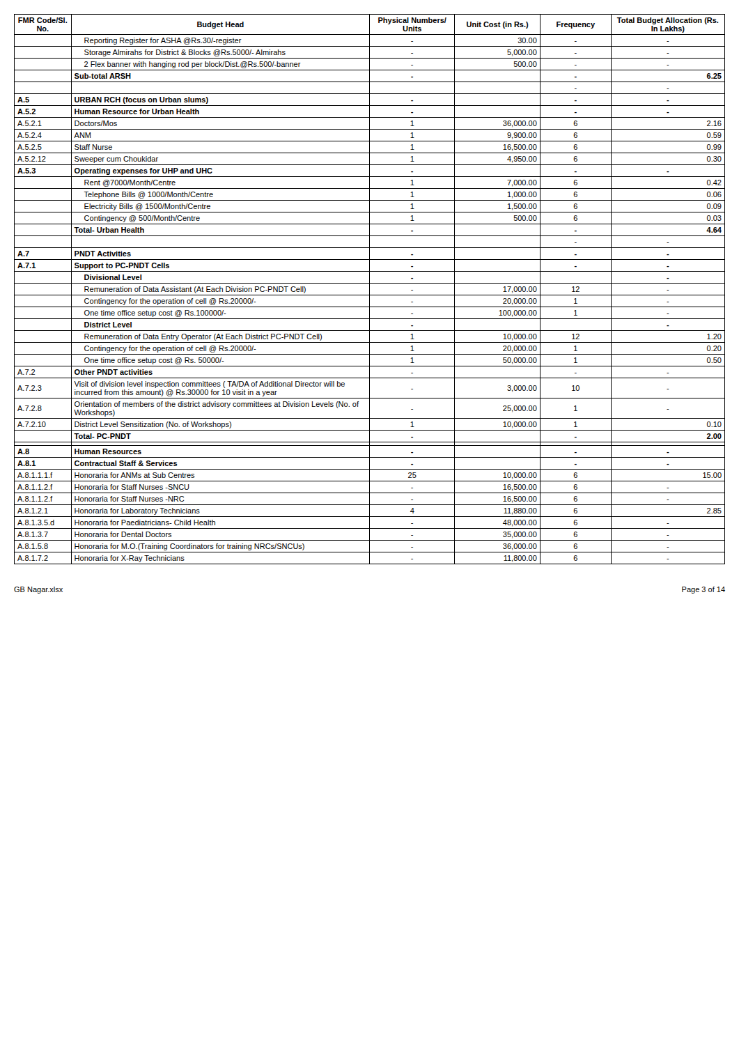| FMR Code/Sl. No. | Budget Head | Physical Numbers/ Units | Unit Cost (in Rs.) | Frequency | Total Budget Allocation (Rs. In Lakhs) |
| --- | --- | --- | --- | --- | --- |
| | Reporting Register for ASHA @Rs.30/-register | - | 30.00 | - | - |
| | Storage Almirahs for District & Blocks @Rs.5000/- Almirahs | - | 5,000.00 | - | - |
| | 2 Flex banner with hanging rod per block/Dist.@Rs.500/-banner | - | 500.00 | - | - |
| | Sub-total ARSH | - | | - | 6.25 |
| | | | | - | - |
| A.5 | URBAN RCH (focus on Urban slums) | - | | - | - |
| A.5.2 | Human Resource for Urban Health | - | | - | - |
| A.5.2.1 | Doctors/Mos | 1 | 36,000.00 | 6 | 2.16 |
| A.5.2.4 | ANM | 1 | 9,900.00 | 6 | 0.59 |
| A.5.2.5 | Staff Nurse | 1 | 16,500.00 | 6 | 0.99 |
| A.5.2.12 | Sweeper cum Choukidar | 1 | 4,950.00 | 6 | 0.30 |
| A.5.3 | Operating expenses for UHP and UHC | - | | - | - |
| | Rent @7000/Month/Centre | 1 | 7,000.00 | 6 | 0.42 |
| | Telephone Bills @ 1000/Month/Centre | 1 | 1,000.00 | 6 | 0.06 |
| | Electricity Bills @ 1500/Month/Centre | 1 | 1,500.00 | 6 | 0.09 |
| | Contingency @ 500/Month/Centre | 1 | 500.00 | 6 | 0.03 |
| | Total- Urban Health | - | | - | 4.64 |
| | | | | - | - |
| A.7 | PNDT Activities | - | | - | - |
| A.7.1 | Support to PC-PNDT Cells | - | | - | - |
| | Divisional Level | - | | | - |
| | Remuneration of Data Assistant (At Each Division PC-PNDT Cell) | - | 17,000.00 | 12 | - |
| | Contingency for the operation of cell @ Rs.20000/- | - | 20,000.00 | 1 | - |
| | One time office setup cost @ Rs.100000/- | - | 100,000.00 | 1 | - |
| | District Level | - | | | - |
| | Remuneration of Data Entry Operator (At Each District PC-PNDT Cell) | 1 | 10,000.00 | 12 | 1.20 |
| | Contingency for the operation of cell @ Rs.20000/- | 1 | 20,000.00 | 1 | 0.20 |
| | One time office setup cost @ Rs. 50000/- | 1 | 50,000.00 | 1 | 0.50 |
| A.7.2 | Other PNDT activities | - | | - | - |
| A.7.2.3 | Visit of division level inspection committees ( TA/DA of Additional Director will be incurred from this amount) @ Rs.30000 for 10 visit in a year | - | 3,000.00 | 10 | - |
| A.7.2.8 | Orientation of members of the district advisory committees at Division Levels (No. of Workshops) | - | 25,000.00 | 1 | - |
| A.7.2.10 | District Level Sensitization (No. of Workshops) | 1 | 10,000.00 | 1 | 0.10 |
| | Total- PC-PNDT | - | | - | 2.00 |
| A.8 | Human Resources | - | | - | - |
| A.8.1 | Contractual Staff & Services | - | | - | - |
| A.8.1.1.1.f | Honoraria for ANMs at Sub Centres | 25 | 10,000.00 | 6 | 15.00 |
| A.8.1.1.2.f | Honoraria for Staff Nurses -SNCU | - | 16,500.00 | 6 | - |
| A.8.1.1.2.f | Honoraria for Staff Nurses -NRC | - | 16,500.00 | 6 | - |
| A.8.1.2.1 | Honoraria for Laboratory Technicians | 4 | 11,880.00 | 6 | 2.85 |
| A.8.1.3.5.d | Honoraria for Paediatricians- Child Health | - | 48,000.00 | 6 | - |
| A.8.1.3.7 | Honoraria for Dental Doctors | - | 35,000.00 | 6 | - |
| A.8.1.5.8 | Honoraria for M.O.(Training Coordinators for training NRCs/SNCUs) | - | 36,000.00 | 6 | - |
| A.8.1.7.2 | Honoraria for X-Ray Technicians | - | 11,800.00 | 6 | - |
GB Nagar.xlsx Page 3 of 14